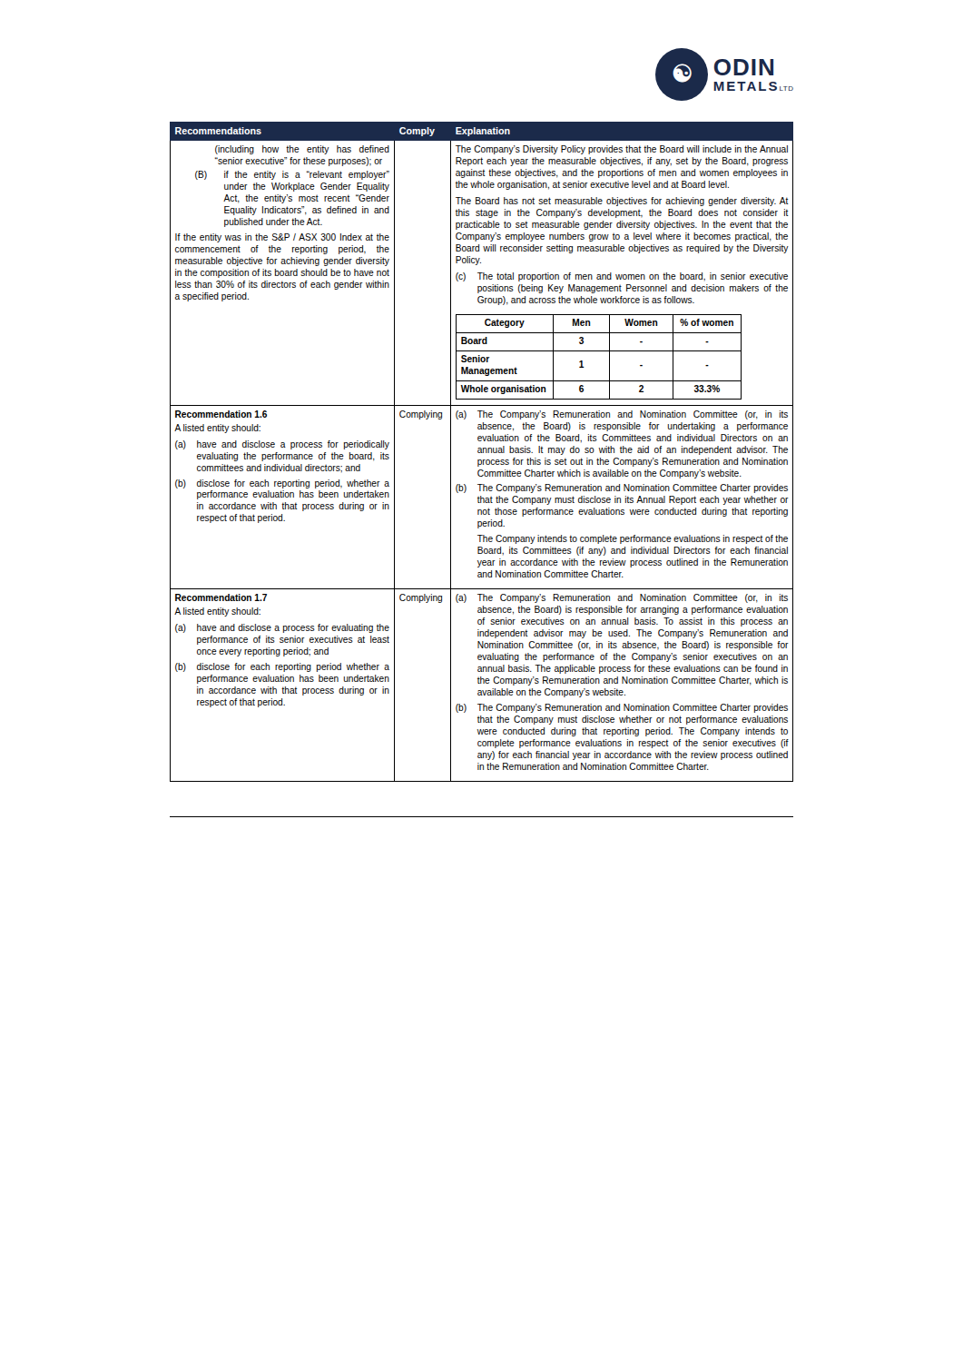☯
ODIN
METALSLTD
| Recommendations | Comply | Explanation |
| --- | --- | --- |
| (including how the entity has defined “senior executive” for these purposes); or (B) if the entity is a “relevant employer” under the Workplace Gender Equality Act, the entity’s most recent “Gender Equality Indicators”, as defined in and published under the Act. If the entity was in the S&P / ASX 300 Index at the commencement of the reporting period, the measurable objective for achieving gender diversity in the composition of its board should be to have not less than 30% of its directors of each gender within a specified period. | | The Company’s Diversity Policy provides that the Board will include in the Annual Report each year the measurable objectives, if any, set by the Board, progress against these objectives, and the proportions of men and women employees in the whole organisation, at senior executive level and at Board level. The Board has not set measurable objectives for achieving gender diversity. At this stage in the Company’s development, the Board does not consider it practicable to set measurable gender diversity objectives. In the event that the Company’s employee numbers grow to a level where it becomes practical, the Board will reconsider setting measurable objectives as required by the Diversity Policy. (c) The total proportion of men and women on the board, in senior executive positions (being Key Management Personnel and decision makers of the Group), and across the whole workforce is as follows. / Category / Men / Women / % of women / / --- / --- / --- / --- / / Board / 3 / - / - / / Senior Management / 1 / - / - / / Whole organisation / 6 / 2 / 33.3% / |
| Recommendation 1.6 A listed entity should: (a) have and disclose a process for periodically evaluating the performance of the board, its committees and individual directors; and (b) disclose for each reporting period, whether a performance evaluation has been undertaken in accordance with that process during or in respect of that period. | Complying | (a) The Company’s Remuneration and Nomination Committee (or, in its absence, the Board) is responsible for undertaking a performance evaluation of the Board, its Committees and individual Directors on an annual basis. It may do so with the aid of an independent advisor. The process for this is set out in the Company’s Remuneration and Nomination Committee Charter which is available on the Company’s website. (b) The Company’s Remuneration and Nomination Committee Charter provides that the Company must disclose in its Annual Report each year whether or not those performance evaluations were conducted during that reporting period. The Company intends to complete performance evaluations in respect of the Board, its Committees (if any) and individual Directors for each financial year in accordance with the review process outlined in the Remuneration and Nomination Committee Charter. |
| Recommendation 1.7 A listed entity should: (a) have and disclose a process for evaluating the performance of its senior executives at least once every reporting period; and (b) disclose for each reporting period whether a performance evaluation has been undertaken in accordance with that process during or in respect of that period. | Complying | (a) The Company’s Remuneration and Nomination Committee (or, in its absence, the Board) is responsible for arranging a performance evaluation of senior executives on an annual basis. To assist in this process an independent advisor may be used. The Company’s Remuneration and Nomination Committee (or, in its absence, the Board) is responsible for evaluating the performance of the Company’s senior executives on an annual basis. The applicable process for these evaluations can be found in the Company’s Remuneration and Nomination Committee Charter, which is available on the Company’s website. (b) The Company’s Remuneration and Nomination Committee Charter provides that the Company must disclose whether or not performance evaluations were conducted during that reporting period. The Company intends to complete performance evaluations in respect of the senior executives (if any) for each financial year in accordance with the review process outlined in the Remuneration and Nomination Committee Charter. |